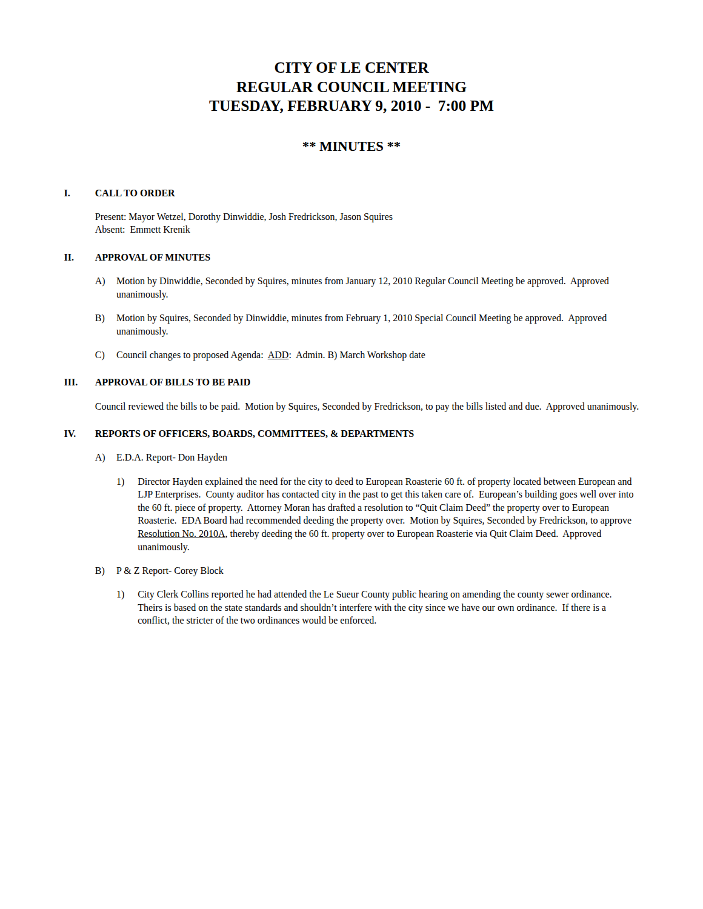CITY OF LE CENTER
REGULAR COUNCIL MEETING
TUESDAY, FEBRUARY 9, 2010 - 7:00 PM
** MINUTES **
I.
Call to Order
Present: Mayor Wetzel, Dorothy Dinwiddie, Josh Fredrickson, Jason Squires
Absent: Emmett Krenik
II.
Approval of Minutes
A) Motion by Dinwiddie, Seconded by Squires, minutes from January 12, 2010 Regular Council Meeting be approved. Approved unanimously.
B) Motion by Squires, Seconded by Dinwiddie, minutes from February 1, 2010 Special Council Meeting be approved. Approved unanimously.
C) Council changes to proposed Agenda: ADD: Admin. B) March Workshop date
III.
Approval of Bills to be Paid
Council reviewed the bills to be paid. Motion by Squires, Seconded by Fredrickson, to pay the bills listed and due. Approved unanimously.
IV.
Reports of Officers, Boards, Committees, & Departments
A) E.D.A. Report- Don Hayden
1) Director Hayden explained the need for the city to deed to European Roasterie 60 ft. of property located between European and LJP Enterprises. County auditor has contacted city in the past to get this taken care of. European’s building goes well over into the 60 ft. piece of property. Attorney Moran has drafted a resolution to “Quit Claim Deed” the property over to European Roasterie. EDA Board had recommended deeding the property over. Motion by Squires, Seconded by Fredrickson, to approve Resolution No. 2010A, thereby deeding the 60 ft. property over to European Roasterie via Quit Claim Deed. Approved unanimously.
B) P & Z Report- Corey Block
1) City Clerk Collins reported he had attended the Le Sueur County public hearing on amending the county sewer ordinance. Theirs is based on the state standards and shouldn’t interfere with the city since we have our own ordinance. If there is a conflict, the stricter of the two ordinances would be enforced.